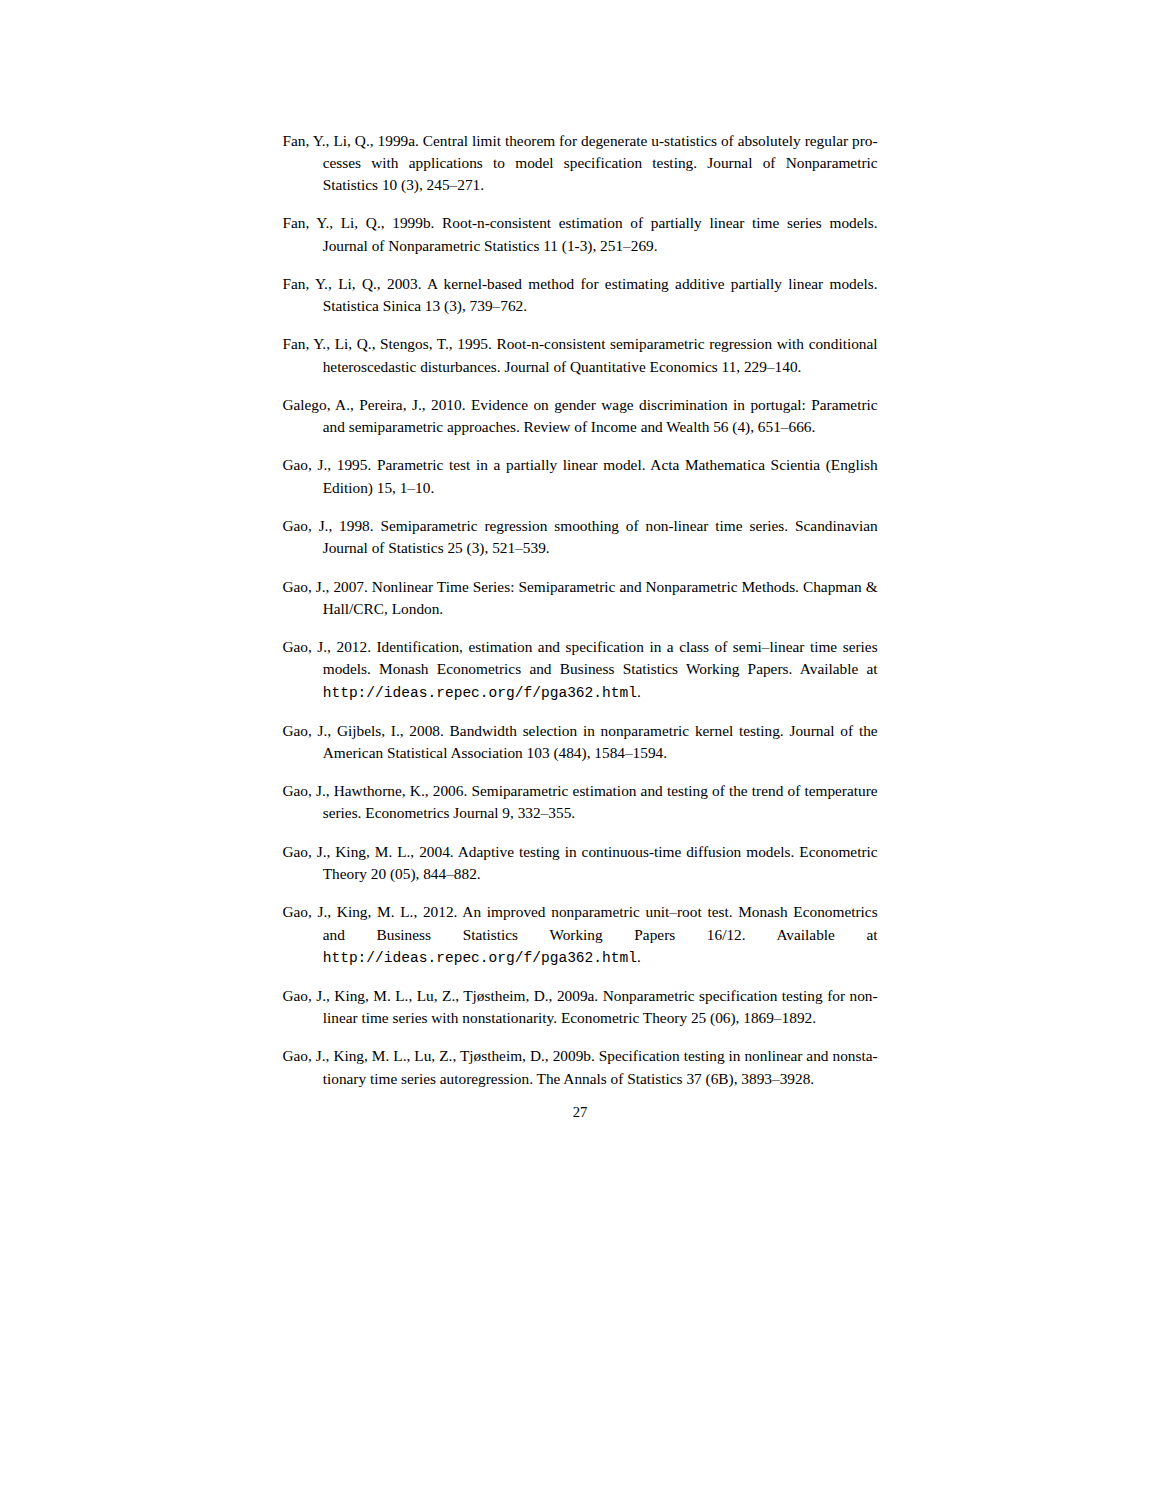Fan, Y., Li, Q., 1999a. Central limit theorem for degenerate u-statistics of absolutely regular processes with applications to model specification testing. Journal of Nonparametric Statistics 10 (3), 245–271.
Fan, Y., Li, Q., 1999b. Root-n-consistent estimation of partially linear time series models. Journal of Nonparametric Statistics 11 (1-3), 251–269.
Fan, Y., Li, Q., 2003. A kernel-based method for estimating additive partially linear models. Statistica Sinica 13 (3), 739–762.
Fan, Y., Li, Q., Stengos, T., 1995. Root-n-consistent semiparametric regression with conditional heteroscedastic disturbances. Journal of Quantitative Economics 11, 229–140.
Galego, A., Pereira, J., 2010. Evidence on gender wage discrimination in portugal: Parametric and semiparametric approaches. Review of Income and Wealth 56 (4), 651–666.
Gao, J., 1995. Parametric test in a partially linear model. Acta Mathematica Scientia (English Edition) 15, 1–10.
Gao, J., 1998. Semiparametric regression smoothing of non-linear time series. Scandinavian Journal of Statistics 25 (3), 521–539.
Gao, J., 2007. Nonlinear Time Series: Semiparametric and Nonparametric Methods. Chapman & Hall/CRC, London.
Gao, J., 2012. Identification, estimation and specification in a class of semi–linear time series models. Monash Econometrics and Business Statistics Working Papers. Available at http://ideas.repec.org/f/pga362.html.
Gao, J., Gijbels, I., 2008. Bandwidth selection in nonparametric kernel testing. Journal of the American Statistical Association 103 (484), 1584–1594.
Gao, J., Hawthorne, K., 2006. Semiparametric estimation and testing of the trend of temperature series. Econometrics Journal 9, 332–355.
Gao, J., King, M. L., 2004. Adaptive testing in continuous-time diffusion models. Econometric Theory 20 (05), 844–882.
Gao, J., King, M. L., 2012. An improved nonparametric unit–root test. Monash Econometrics and Business Statistics Working Papers 16/12. Available at http://ideas.repec.org/f/pga362.html.
Gao, J., King, M. L., Lu, Z., Tjøstheim, D., 2009a. Nonparametric specification testing for nonlinear time series with nonstationarity. Econometric Theory 25 (06), 1869–1892.
Gao, J., King, M. L., Lu, Z., Tjøstheim, D., 2009b. Specification testing in nonlinear and nonstationary time series autoregression. The Annals of Statistics 37 (6B), 3893–3928.
27